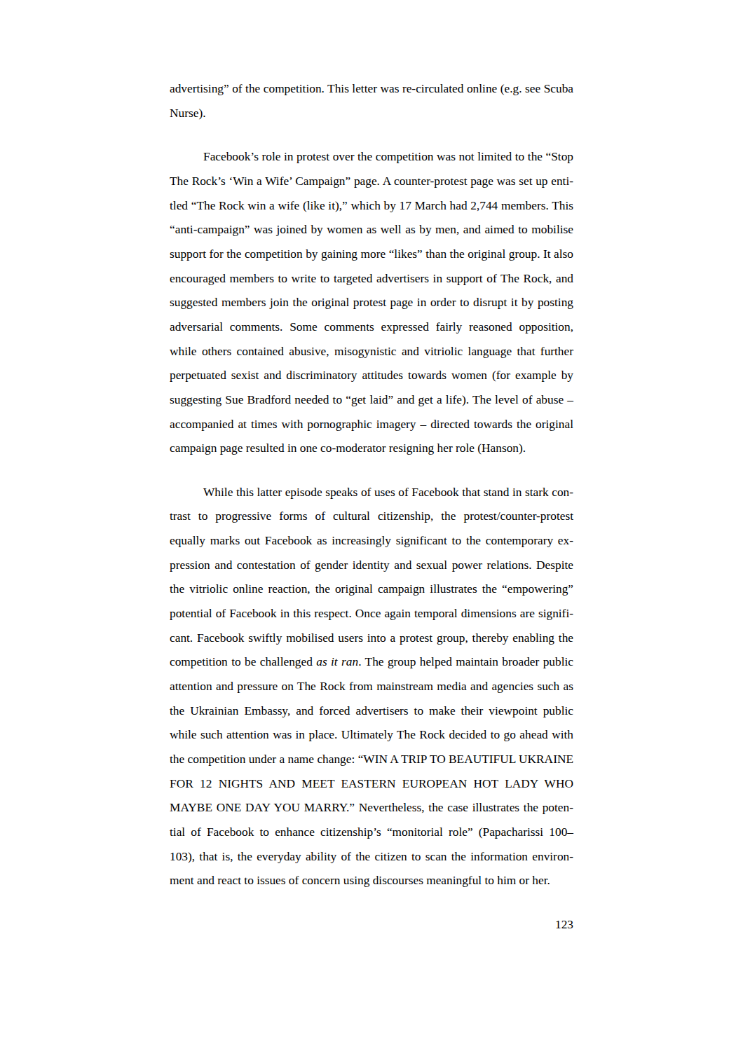advertising” of the competition. This letter was re-circulated online (e.g. see Scuba Nurse).
Facebook’s role in protest over the competition was not limited to the “Stop The Rock’s ‘Win a Wife’ Campaign” page. A counter-protest page was set up entitled “The Rock win a wife (like it),” which by 17 March had 2,744 members. This “anti-campaign” was joined by women as well as by men, and aimed to mobilise support for the competition by gaining more “likes” than the original group. It also encouraged members to write to targeted advertisers in support of The Rock, and suggested members join the original protest page in order to disrupt it by posting adversarial comments. Some comments expressed fairly reasoned opposition, while others contained abusive, misogynistic and vitriolic language that further perpetuated sexist and discriminatory attitudes towards women (for example by suggesting Sue Bradford needed to “get laid” and get a life). The level of abuse – accompanied at times with pornographic imagery – directed towards the original campaign page resulted in one co-moderator resigning her role (Hanson).
While this latter episode speaks of uses of Facebook that stand in stark contrast to progressive forms of cultural citizenship, the protest/counter-protest equally marks out Facebook as increasingly significant to the contemporary expression and contestation of gender identity and sexual power relations. Despite the vitriolic online reaction, the original campaign illustrates the “empowering” potential of Facebook in this respect. Once again temporal dimensions are significant. Facebook swiftly mobilised users into a protest group, thereby enabling the competition to be challenged as it ran. The group helped maintain broader public attention and pressure on The Rock from mainstream media and agencies such as the Ukrainian Embassy, and forced advertisers to make their viewpoint public while such attention was in place. Ultimately The Rock decided to go ahead with the competition under a name change: “WIN A TRIP TO BEAUTIFUL UKRAINE FOR 12 NIGHTS AND MEET EASTERN EUROPEAN HOT LADY WHO MAYBE ONE DAY YOU MARRY.” Nevertheless, the case illustrates the potential of Facebook to enhance citizenship’s “monitorial role” (Papacharissi 100–103), that is, the everyday ability of the citizen to scan the information environment and react to issues of concern using discourses meaningful to him or her.
123